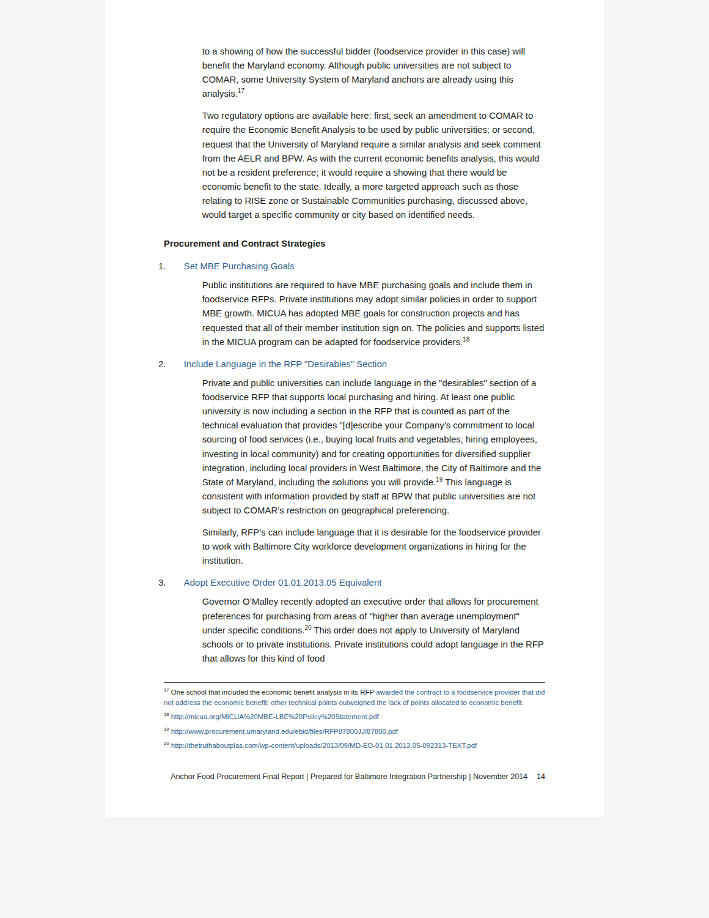to a showing of how the successful bidder (foodservice provider in this case) will benefit the Maryland economy. Although public universities are not subject to COMAR, some University System of Maryland anchors are already using this analysis.17
Two regulatory options are available here: first, seek an amendment to COMAR to require the Economic Benefit Analysis to be used by public universities; or second, request that the University of Maryland require a similar analysis and seek comment from the AELR and BPW. As with the current economic benefits analysis, this would not be a resident preference; it would require a showing that there would be economic benefit to the state. Ideally, a more targeted approach such as those relating to RISE zone or Sustainable Communities purchasing, discussed above, would target a specific community or city based on identified needs.
Procurement and Contract Strategies
Set MBE Purchasing Goals
Public institutions are required to have MBE purchasing goals and include them in foodservice RFPs. Private institutions may adopt similar policies in order to support MBE growth. MICUA has adopted MBE goals for construction projects and has requested that all of their member institution sign on. The policies and supports listed in the MICUA program can be adapted for foodservice providers.18
Include Language in the RFP "Desirables" Section
Private and public universities can include language in the "desirables" section of a foodservice RFP that supports local purchasing and hiring. At least one public university is now including a section in the RFP that is counted as part of the technical evaluation that provides "[d]escribe your Company’s commitment to local sourcing of food services (i.e., buying local fruits and vegetables, hiring employees, investing in local community) and for creating opportunities for diversified supplier integration, including local providers in West Baltimore, the City of Baltimore and the State of Maryland, including the solutions you will provide.19 This language is consistent with information provided by staff at BPW that public universities are not subject to COMAR’s restriction on geographical preferencing.
Similarly, RFP’s can include language that it is desirable for the foodservice provider to work with Baltimore City workforce development organizations in hiring for the institution.
Adopt Executive Order 01.01.2013.05 Equivalent
Governor O’Malley recently adopted an executive order that allows for procurement preferences for purchasing from areas of "higher than average unemployment" under specific conditions.20 This order does not apply to University of Maryland schools or to private institutions. Private institutions could adopt language in the RFP that allows for this kind of food
17 One school that included the economic benefit analysis in its RFP awarded the contract to a foodservice provider that did not address the economic benefit; other technical points outweighed the lack of points allocated to economic benefit.
18 http://micua.org/MICUA%20MBE-LBE%20Policy%20Statement.pdf
19 http://www.procurement.umaryland.edu/ebid/files/RFP87800JJ/87800.pdf
20 http://thetruthaboutplas.com/wp-content/uploads/2013/09/MD-EO-01.01.2013.05-092313-TEXT.pdf
Anchor Food Procurement Final Report | Prepared for Baltimore Integration Partnership | November 201414